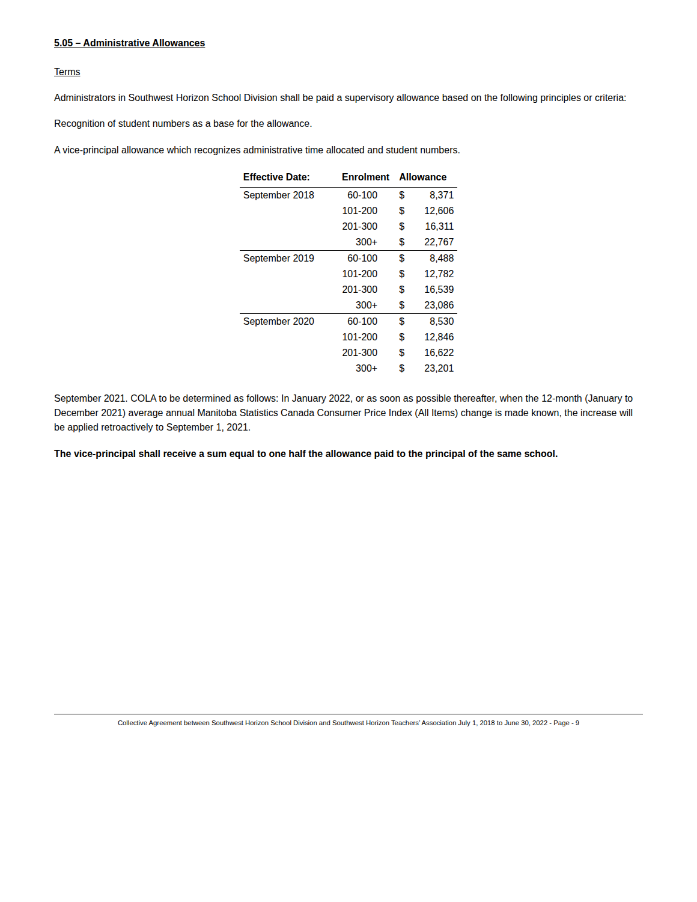5.05 – Administrative Allowances
Terms
Administrators in Southwest Horizon School Division shall be paid a supervisory allowance based on the following principles or criteria:
Recognition of student numbers as a base for the allowance.
A vice-principal allowance which recognizes administrative time allocated and student numbers.
| Effective Date: | Enrolment | Allowance |
| --- | --- | --- |
| September 2018 | 60-100 | $ | 8,371 |
| | 101-200 | $ | 12,606 |
| | 201-300 | $ | 16,311 |
| | 300+ | $ | 22,767 |
| September 2019 | 60-100 | $ | 8,488 |
| | 101-200 | $ | 12,782 |
| | 201-300 | $ | 16,539 |
| | 300+ | $ | 23,086 |
| September 2020 | 60-100 | $ | 8,530 |
| | 101-200 | $ | 12,846 |
| | 201-300 | $ | 16,622 |
| | 300+ | $ | 23,201 |
September 2021. COLA to be determined as follows: In January 2022, or as soon as possible thereafter, when the 12-month (January to December 2021) average annual Manitoba Statistics Canada Consumer Price Index (All Items) change is made known, the increase will be applied retroactively to September 1, 2021.
The vice-principal shall receive a sum equal to one half the allowance paid to the principal of the same school.
Collective Agreement between Southwest Horizon School Division and Southwest Horizon Teachers’ Association July 1, 2018 to June 30, 2022 - Page - 9